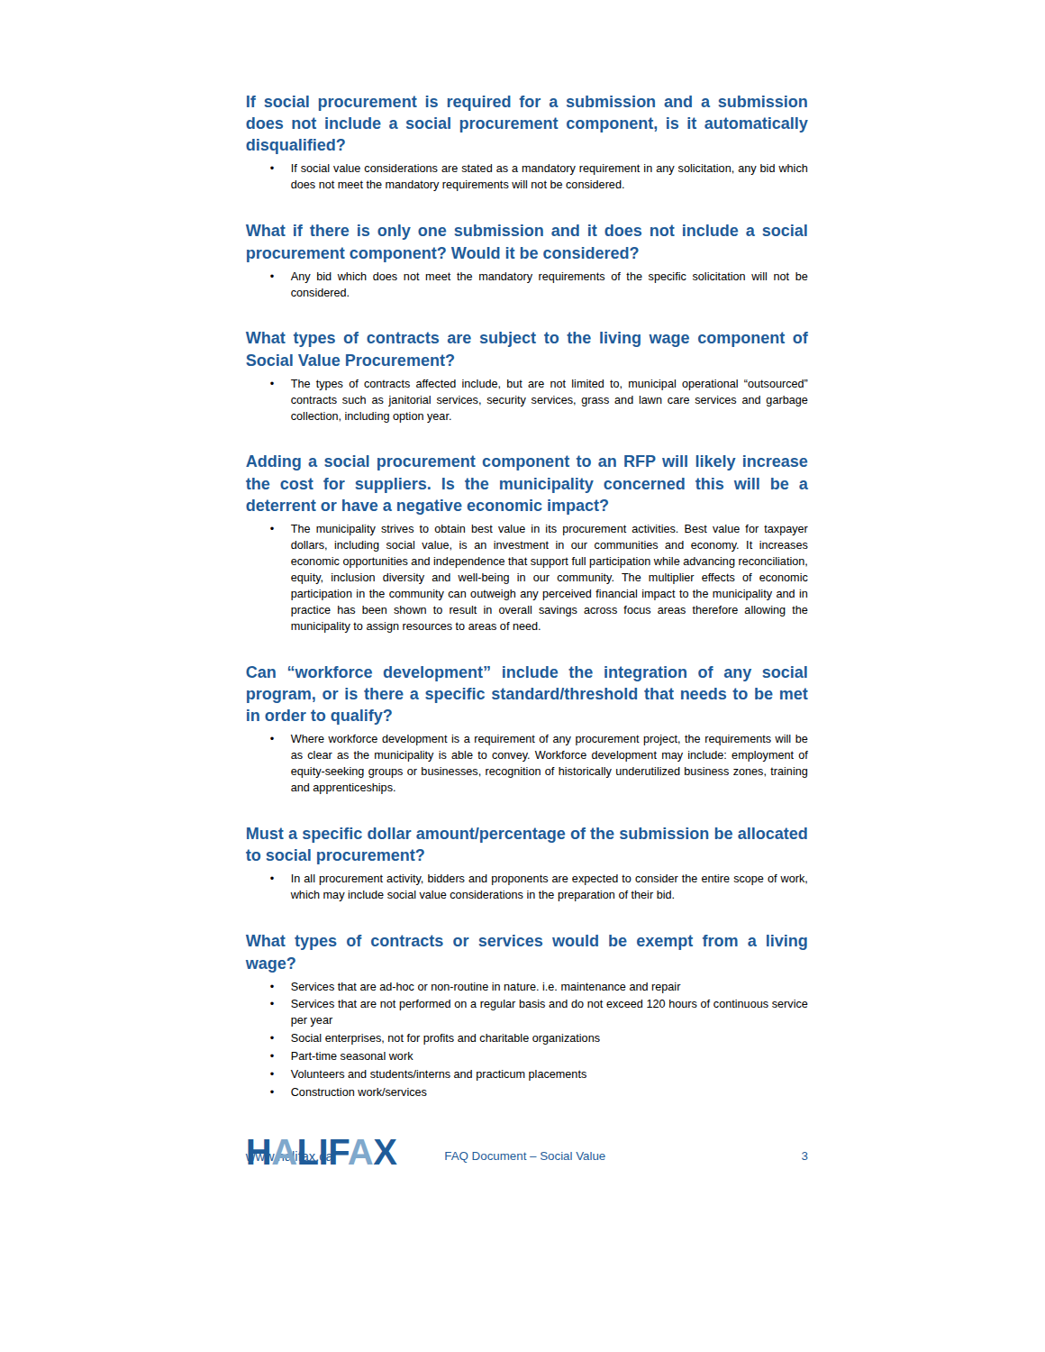If social procurement is required for a submission and a submission does not include a social procurement component, is it automatically disqualified?
If social value considerations are stated as a mandatory requirement in any solicitation, any bid which does not meet the mandatory requirements will not be considered.
What if there is only one submission and it does not include a social procurement component? Would it be considered?
Any bid which does not meet the mandatory requirements of the specific solicitation will not be considered.
What types of contracts are subject to the living wage component of Social Value Procurement?
The types of contracts affected include, but are not limited to, municipal operational “outsourced” contracts such as janitorial services, security services, grass and lawn care services and garbage collection, including option year.
Adding a social procurement component to an RFP will likely increase the cost for suppliers. Is the municipality concerned this will be a deterrent or have a negative economic impact?
The municipality strives to obtain best value in its procurement activities. Best value for taxpayer dollars, including social value, is an investment in our communities and economy. It increases economic opportunities and independence that support full participation while advancing reconciliation, equity, inclusion diversity and well-being in our community. The multiplier effects of economic participation in the community can outweigh any perceived financial impact to the municipality and in practice has been shown to result in overall savings across focus areas therefore allowing the municipality to assign resources to areas of need.
Can “workforce development” include the integration of any social program, or is there a specific standard/threshold that needs to be met in order to qualify?
Where workforce development is a requirement of any procurement project, the requirements will be as clear as the municipality is able to convey. Workforce development may include: employment of equity-seeking groups or businesses, recognition of historically underutilized business zones, training and apprenticeships.
Must a specific dollar amount/percentage of the submission be allocated to social procurement?
In all procurement activity, bidders and proponents are expected to consider the entire scope of work, which may include social value considerations in the preparation of their bid.
What types of contracts or services would be exempt from a living wage?
Services that are ad-hoc or non-routine in nature. i.e. maintenance and repair
Services that are not performed on a regular basis and do not exceed 120 hours of continuous service per year
Social enterprises, not for profits and charitable organizations
Part-time seasonal work
Volunteers and students/interns and practicum placements
Construction work/services
www.halifax.ca
HALIFAX
FAQ Document – Social Value
3